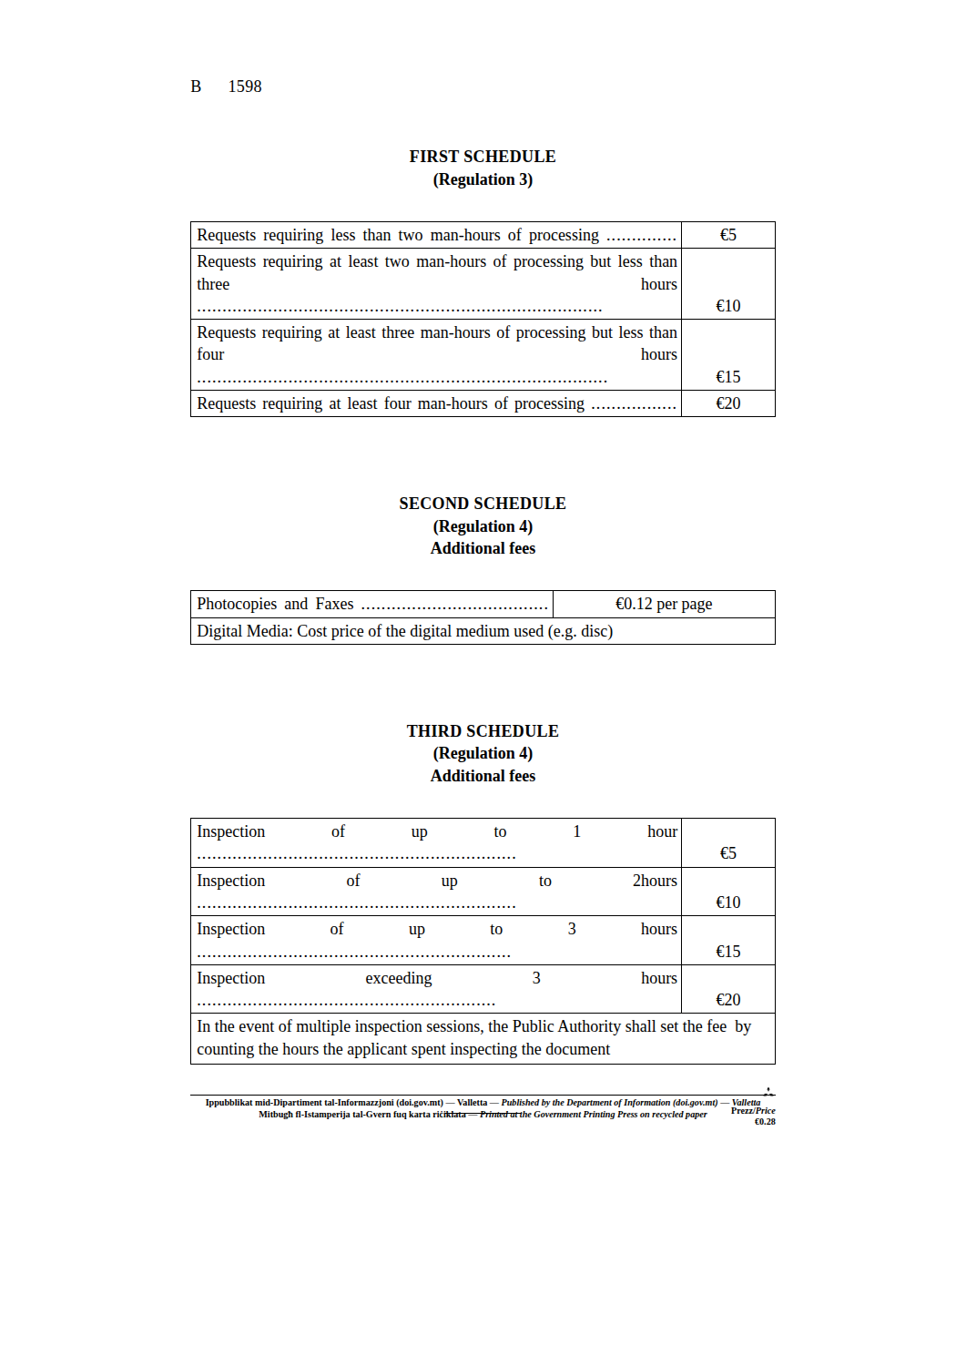B1598
FIRST SCHEDULE
(Regulation 3)
| Requests requiring less than two man-hours of processing .............. | €5 |
| Requests requiring at least two man-hours of processing but less than three hours ................................................................................ | €10 |
| Requests requiring at least three man-hours of processing but less than four hours ................................................................................. | €15 |
| Requests requiring at least four man-hours of processing ................. | €20 |
SECOND SCHEDULE
(Regulation 4)
Additional fees
| Photocopies and Faxes ..................................... | €0.12 per page |
| Digital Media: Cost price of the digital medium used (e.g. disc) |
THIRD SCHEDULE
(Regulation 4)
Additional fees
| Inspection of up to 1 hour ............................................................... | €5 |
| Inspection of up to 2hours ............................................................... | €10 |
| Inspection of up to 3 hours .............................................................. | €15 |
| Inspection exceeding 3 hours ........................................................... | €20 |
| In the event of multiple inspection sessions, the Public Authority shall set the fee by counting the hours the applicant spent inspecting the document |
Ippubblikat mid-Dipartiment tal-Informazzjoni (doi.gov.mt) — Valletta — Published by the Department of Information (doi.gov.mt) — Valletta
Mitbugħ fl-Istamperija tal-Gvern fuq karta riċiklata — Printed at the Government Printing Press on recycled paper
Prezz/Price
€0.28